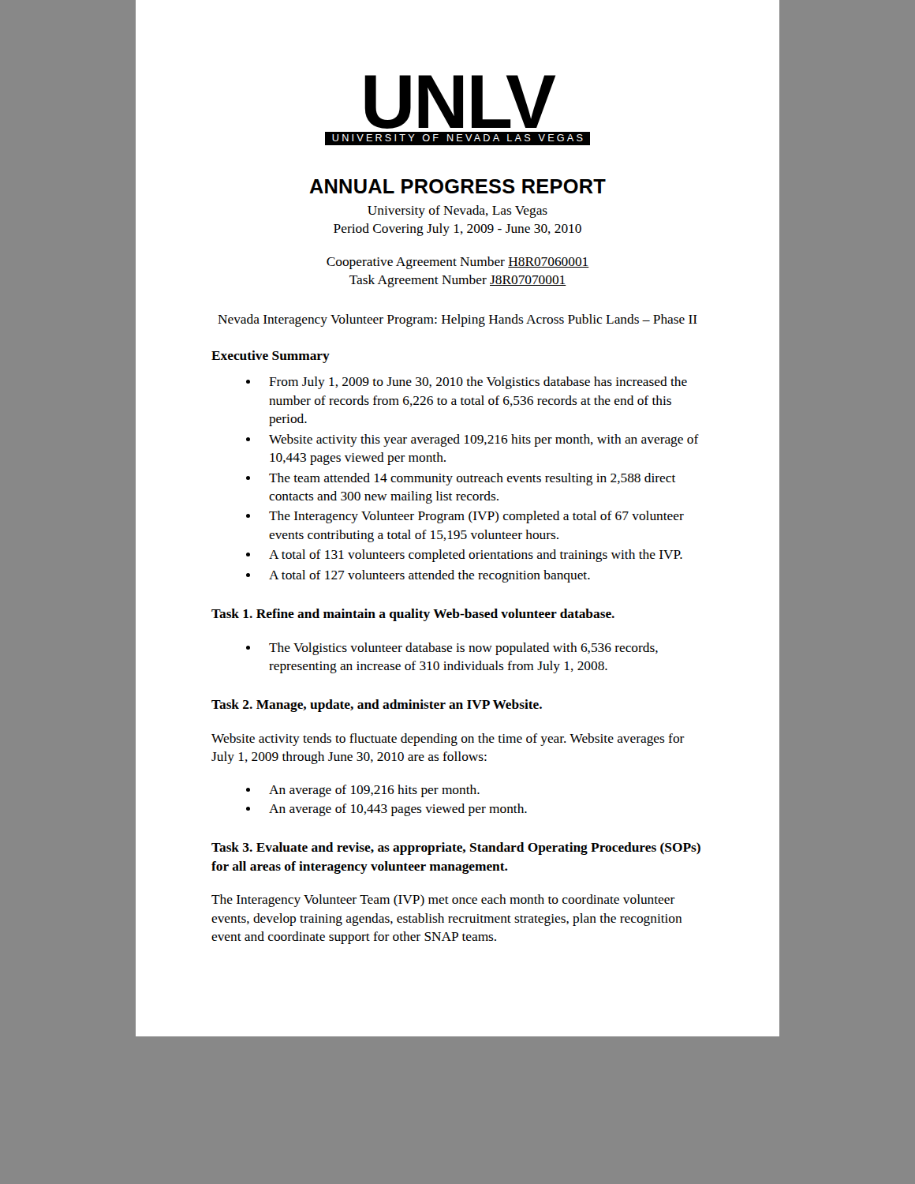UNLV UNIVERSITY OF NEVADA LAS VEGAS
ANNUAL PROGRESS REPORT
University of Nevada, Las Vegas
Period Covering July 1, 2009 - June 30, 2010
Cooperative Agreement Number H8R07060001
Task Agreement Number J8R07070001
Nevada Interagency Volunteer Program: Helping Hands Across Public Lands – Phase II
Executive Summary
From July 1, 2009 to June 30, 2010 the Volgistics database has increased the number of records from 6,226 to a total of 6,536 records at the end of this period.
Website activity this year averaged 109,216 hits per month, with an average of 10,443 pages viewed per month.
The team attended 14 community outreach events resulting in 2,588 direct contacts and 300 new mailing list records.
The Interagency Volunteer Program (IVP) completed a total of 67 volunteer events contributing a total of 15,195 volunteer hours.
A total of 131 volunteers completed orientations and trainings with the IVP.
A total of 127 volunteers attended the recognition banquet.
Task 1. Refine and maintain a quality Web-based volunteer database.
The Volgistics volunteer database is now populated with 6,536 records, representing an increase of 310 individuals from July 1, 2008.
Task 2. Manage, update, and administer an IVP Website.
Website activity tends to fluctuate depending on the time of year. Website averages for July 1, 2009 through June 30, 2010 are as follows:
An average of 109,216 hits per month.
An average of 10,443 pages viewed per month.
Task 3. Evaluate and revise, as appropriate, Standard Operating Procedures (SOPs) for all areas of interagency volunteer management.
The Interagency Volunteer Team (IVP) met once each month to coordinate volunteer events, develop training agendas, establish recruitment strategies, plan the recognition event and coordinate support for other SNAP teams.